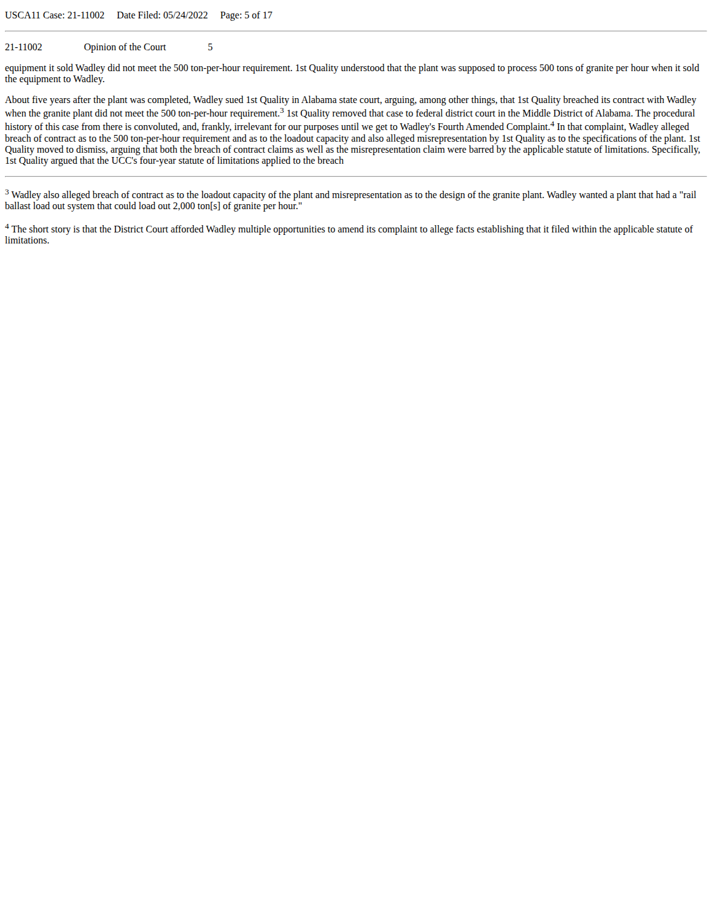USCA11 Case: 21-11002 Date Filed: 05/24/2022 Page: 5 of 17
21-11002 Opinion of the Court 5
equipment it sold Wadley did not meet the 500 ton-per-hour requirement. 1st Quality understood that the plant was supposed to process 500 tons of granite per hour when it sold the equipment to Wadley.
About five years after the plant was completed, Wadley sued 1st Quality in Alabama state court, arguing, among other things, that 1st Quality breached its contract with Wadley when the granite plant did not meet the 500 ton-per-hour requirement.3 1st Quality removed that case to federal district court in the Middle District of Alabama. The procedural history of this case from there is convoluted, and, frankly, irrelevant for our purposes until we get to Wadley's Fourth Amended Complaint.4 In that complaint, Wadley alleged breach of contract as to the 500 ton-per-hour requirement and as to the loadout capacity and also alleged misrepresentation by 1st Quality as to the specifications of the plant. 1st Quality moved to dismiss, arguing that both the breach of contract claims as well as the misrepresentation claim were barred by the applicable statute of limitations. Specifically, 1st Quality argued that the UCC's four-year statute of limitations applied to the breach
3 Wadley also alleged breach of contract as to the loadout capacity of the plant and misrepresentation as to the design of the granite plant. Wadley wanted a plant that had a "rail ballast load out system that could load out 2,000 ton[s] of granite per hour."
4 The short story is that the District Court afforded Wadley multiple opportunities to amend its complaint to allege facts establishing that it filed within the applicable statute of limitations.